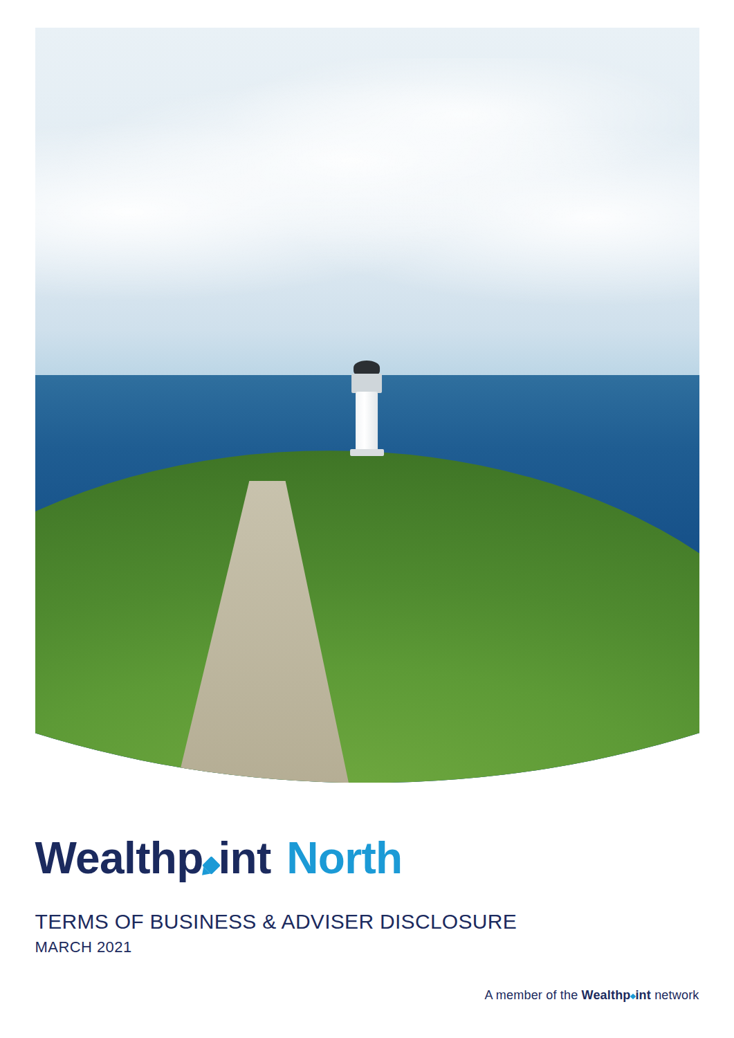Wealthp int North
Terms of Business & Adviser Disclosure
March 2021
A member of the Wealthp int network